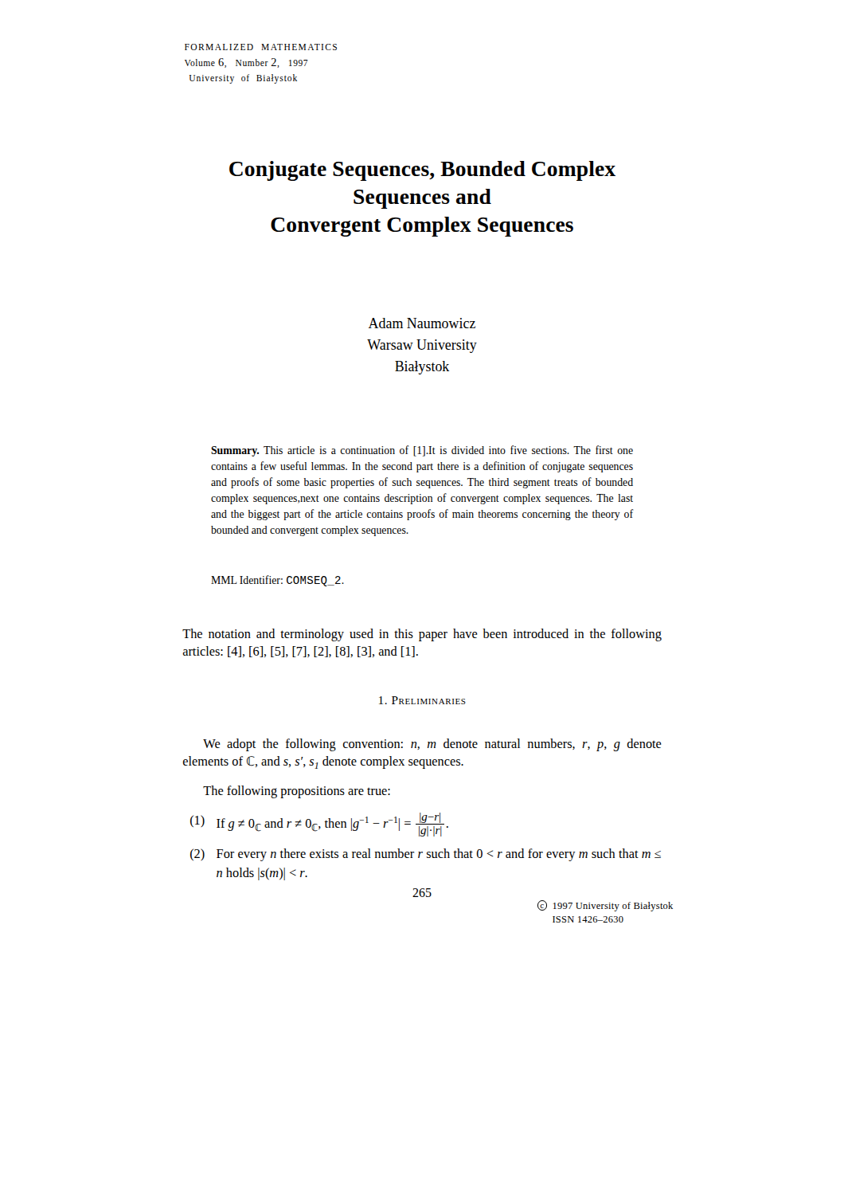FORMALIZED MATHEMATICS
Volume 6, Number 2, 1997
University of Białystok
Conjugate Sequences, Bounded Complex
Sequences and
Convergent Complex Sequences
Adam Naumowicz
Warsaw University
Białystok
Summary. This article is a continuation of [1].It is divided into five sections. The first one contains a few useful lemmas. In the second part there is a definition of conjugate sequences and proofs of some basic properties of such sequences. The third segment treats of bounded complex sequences,next one contains description of convergent complex sequences. The last and the biggest part of the article contains proofs of main theorems concerning the theory of bounded and convergent complex sequences.
MML Identifier: COMSEQ_2.
The notation and terminology used in this paper have been introduced in the following articles: [4], [6], [5], [7], [2], [8], [3], and [1].
1. Preliminaries
We adopt the following convention: n, m denote natural numbers, r, p, g denote elements of ℂ, and s, s′, s1 denote complex sequences.
The following propositions are true:
(1) If g ≠ 0ℂ and r ≠ 0ℂ, then |g−1 − r−1| = |g−r||g|·|r|.
(2) For every n there exists a real number r such that 0 < r and for every m such that m ≤ n holds |s(m)| < r.
265
c 1997 University of Białystok
ISSN 1426–2630